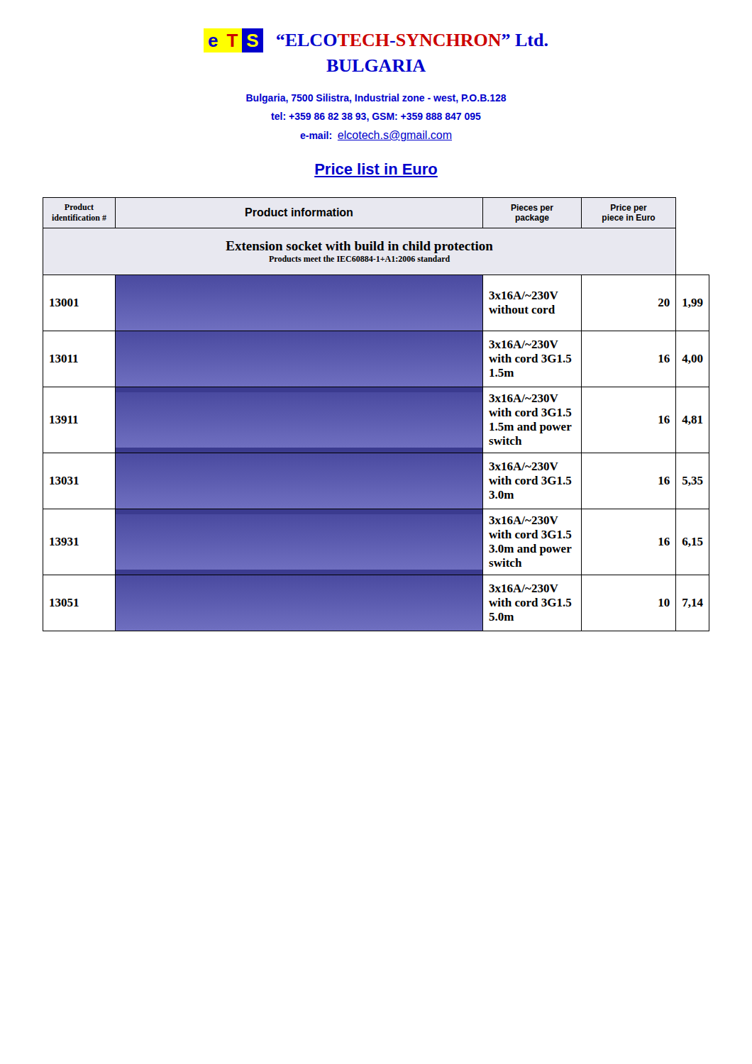eTS “ELCO TECH-SYNCHRON” Ltd.
BULGARIA
Bulgaria, 7500 Silistra, Industrial zone - west, P.O.B.128
tel: +359 86 82 38 93, GSM: +359 888 847 095
e-mail: elcotech.s@gmail.com
Price list in Euro
| Product identification # | Product information | Pieces per package | Price per piece in Euro |
| --- | --- | --- | --- |
| Extension socket with build in child protection Products meet the IEC60884-1+A1:2006 standard |
| 13001 | | 3x16A/~230V without cord | 20 | 1,99 |
| 13011 | | 3x16A/~230V with cord 3G1.5 1.5m | 16 | 4,00 |
| 13911 | | 3x16A/~230V with cord 3G1.5 1.5m and power switch | 16 | 4,81 |
| 13031 | | 3x16A/~230V with cord 3G1.5 3.0m | 16 | 5,35 |
| 13931 | | 3x16A/~230V with cord 3G1.5 3.0m and power switch | 16 | 6,15 |
| 13051 | | 3x16A/~230V with cord 3G1.5 5.0m | 10 | 7,14 |